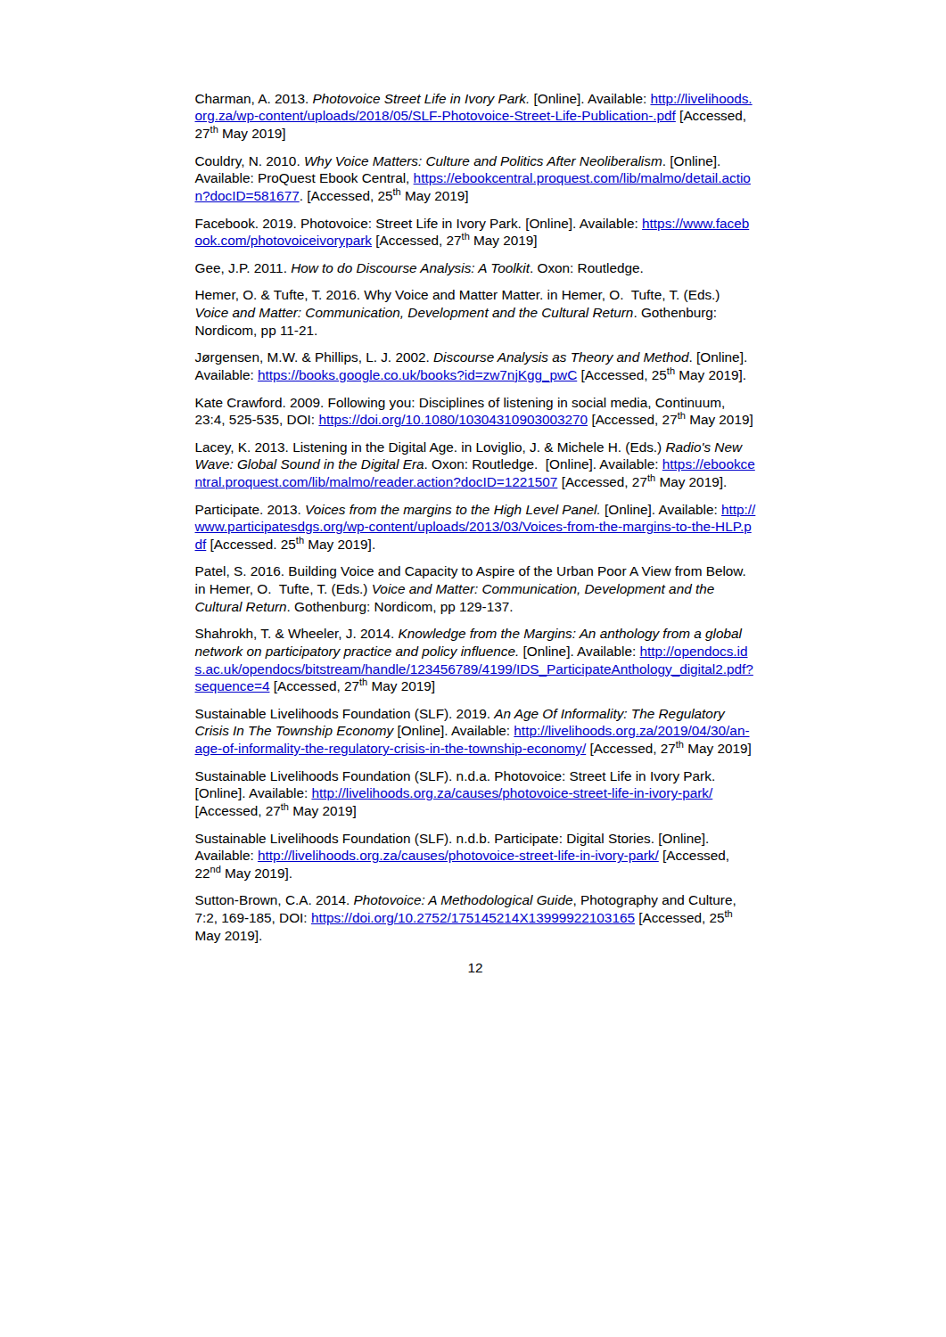Charman, A. 2013. Photovoice Street Life in Ivory Park. [Online]. Available: http://livelihoods.org.za/wp-content/uploads/2018/05/SLF-Photovoice-Street-Life-Publication-.pdf [Accessed, 27th May 2019]
Couldry, N. 2010. Why Voice Matters: Culture and Politics After Neoliberalism. [Online]. Available: ProQuest Ebook Central, https://ebookcentral.proquest.com/lib/malmo/detail.action?docID=581677. [Accessed, 25th May 2019]
Facebook. 2019. Photovoice: Street Life in Ivory Park. [Online]. Available: https://www.facebook.com/photovoiceivorypark [Accessed, 27th May 2019]
Gee, J.P. 2011. How to do Discourse Analysis: A Toolkit. Oxon: Routledge.
Hemer, O. & Tufte, T. 2016. Why Voice and Matter Matter. in Hemer, O. Tufte, T. (Eds.) Voice and Matter: Communication, Development and the Cultural Return. Gothenburg: Nordicom, pp 11-21.
Jørgensen, M.W. & Phillips, L. J. 2002. Discourse Analysis as Theory and Method. [Online]. Available: https://books.google.co.uk/books?id=zw7njKgg_pwC [Accessed, 25th May 2019].
Kate Crawford. 2009. Following you: Disciplines of listening in social media, Continuum, 23:4, 525-535, DOI: https://doi.org/10.1080/10304310903003270 [Accessed, 27th May 2019]
Lacey, K. 2013. Listening in the Digital Age. in Loviglio, J. & Michele H. (Eds.) Radio's New Wave: Global Sound in the Digital Era. Oxon: Routledge. [Online]. Available: https://ebookcentral.proquest.com/lib/malmo/reader.action?docID=1221507 [Accessed, 27th May 2019].
Participate. 2013. Voices from the margins to the High Level Panel. [Online]. Available: http://www.participatesdgs.org/wp-content/uploads/2013/03/Voices-from-the-margins-to-the-HLP.pdf [Accessed. 25th May 2019].
Patel, S. 2016. Building Voice and Capacity to Aspire of the Urban Poor A View from Below. in Hemer, O. Tufte, T. (Eds.) Voice and Matter: Communication, Development and the Cultural Return. Gothenburg: Nordicom, pp 129-137.
Shahrokh, T. & Wheeler, J. 2014. Knowledge from the Margins: An anthology from a global network on participatory practice and policy influence. [Online]. Available: http://opendocs.ids.ac.uk/opendocs/bitstream/handle/123456789/4199/IDS_ParticipateAnthology_digital2.pdf?sequence=4 [Accessed, 27th May 2019]
Sustainable Livelihoods Foundation (SLF). 2019. An Age Of Informality: The Regulatory Crisis In The Township Economy [Online]. Available: http://livelihoods.org.za/2019/04/30/an-age-of-informality-the-regulatory-crisis-in-the-township-economy/ [Accessed, 27th May 2019]
Sustainable Livelihoods Foundation (SLF). n.d.a. Photovoice: Street Life in Ivory Park. [Online]. Available: http://livelihoods.org.za/causes/photovoice-street-life-in-ivory-park/ [Accessed, 27th May 2019]
Sustainable Livelihoods Foundation (SLF). n.d.b. Participate: Digital Stories. [Online]. Available: http://livelihoods.org.za/causes/photovoice-street-life-in-ivory-park/ [Accessed, 22nd May 2019].
Sutton-Brown, C.A. 2014. Photovoice: A Methodological Guide, Photography and Culture, 7:2, 169-185, DOI: https://doi.org/10.2752/175145214X13999922103165 [Accessed, 25th May 2019].
12